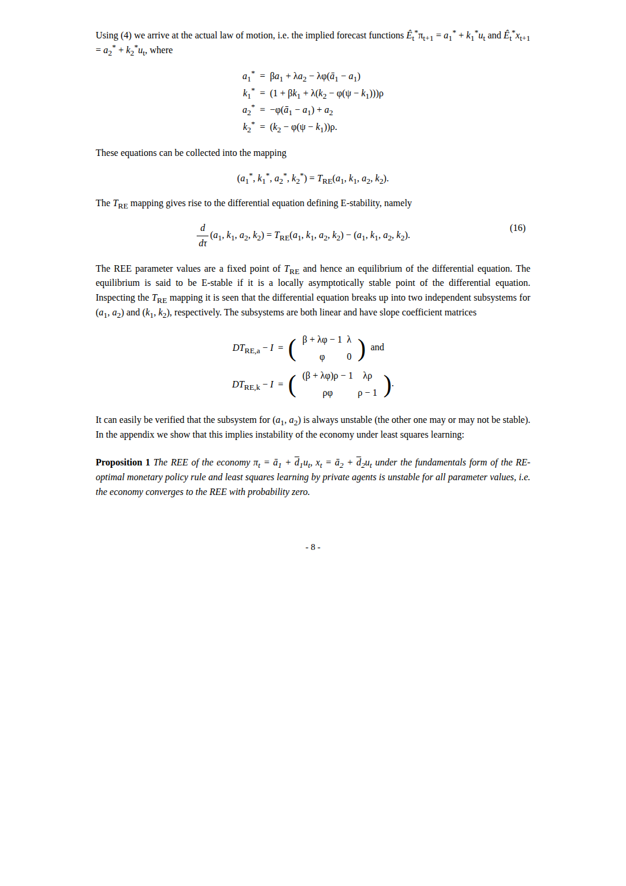Using (4) we arrive at the actual law of motion, i.e. the implied forecast functions Êt*πt+1 = a1* + k1*ut and Êt*xt+1 = a2* + k2*ut, where
| a 1 * | = | β a 1 + λ a 2 − λφ( ā 1 − a 1 ) |
| k 1 * | = | (1 + β k 1 + λ( k 2 − φ(ψ − k 1 )))ρ |
| a 2 * | = | −φ( ā 1 − a 1 ) + a 2 |
| k 2 * | = | ( k 2 − φ(ψ − k 1 ))ρ. |
These equations can be collected into the mapping
(a1*, k1*, a2*, k2*) = TRE(a1, k1, a2, k2).
The TRE mapping gives rise to the differential equation defining E-stability, namely
(16) ddτ(a1, k1, a2, k2) = TRE(a1, k1, a2, k2) − (a1, k1, a2, k2).
The REE parameter values are a fixed point of TRE and hence an equilibrium of the differential equation. The equilibrium is said to be E-stable if it is a locally asymptotically stable point of the differential equation. Inspecting the TRE mapping it is seen that the differential equation breaks up into two independent subsystems for (a1, a2) and (k1, k2), respectively. The subsystems are both linear and have slope coefficient matrices
| DT RE,a − I | = | ( / β + λφ − 1 / λ / / φ / 0 / ) and |
| DT RE,k − I | = | ( / (β + λφ)ρ − 1 / λρ / / ρφ / ρ − 1 / ) . |
It can easily be verified that the subsystem for (a1, a2) is always unstable (the other one may or may not be stable). In the appendix we show that this implies instability of the economy under least squares learning:
Proposition 1 The REE of the economy πt = ā1 + d1ut, xt = ā2 + d2ut under the fundamentals form of the RE-optimal monetary policy rule and least squares learning by private agents is unstable for all parameter values, i.e. the economy converges to the REE with probability zero.
- 8 -